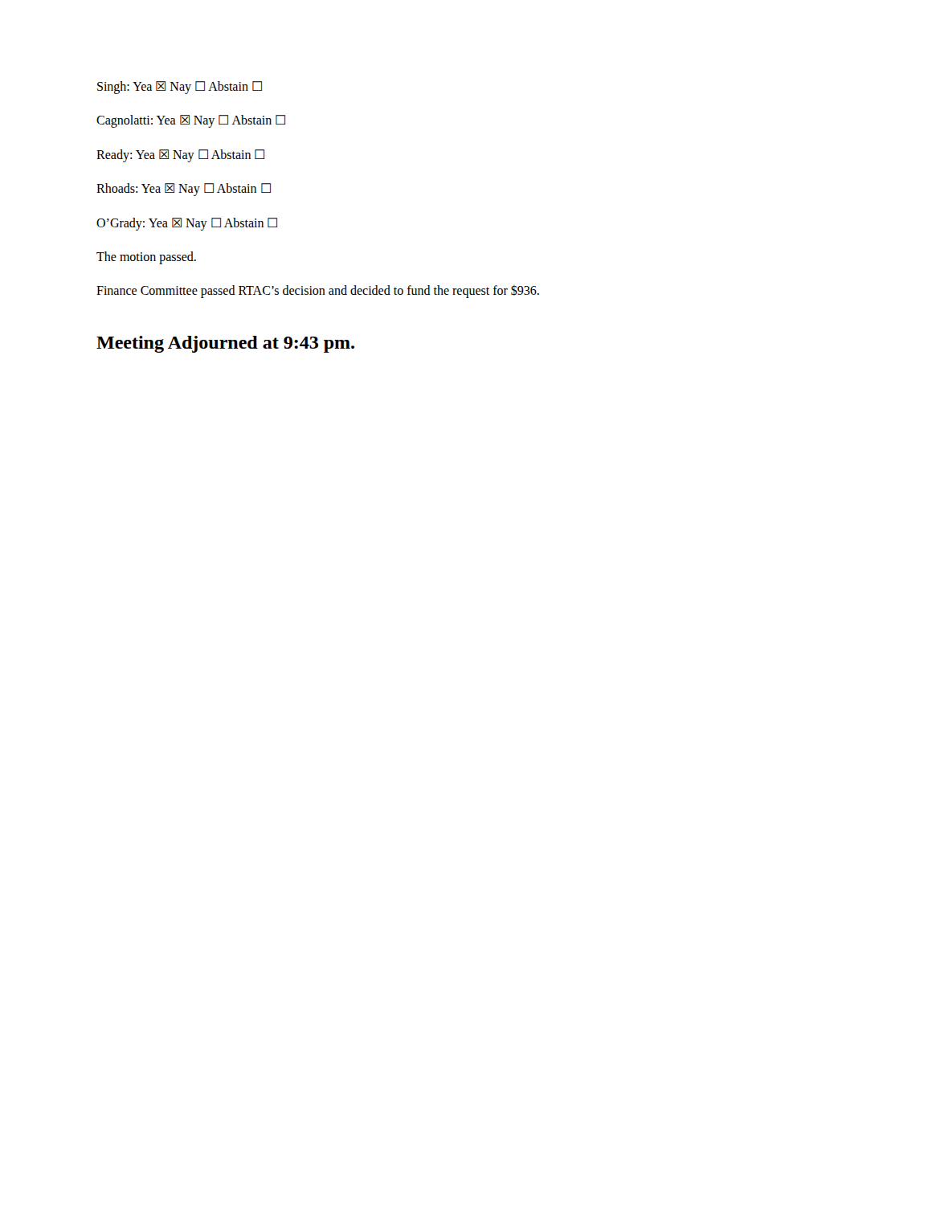Singh: Yea ☒ Nay ☐ Abstain ☐
Cagnolatti: Yea ☒ Nay ☐ Abstain ☐
Ready: Yea ☒ Nay ☐ Abstain ☐
Rhoads: Yea ☒ Nay ☐ Abstain ☐
O’Grady: Yea ☒ Nay ☐ Abstain ☐
The motion passed.
Finance Committee passed RTAC’s decision and decided to fund the request for $936.
Meeting Adjourned at 9:43 pm.